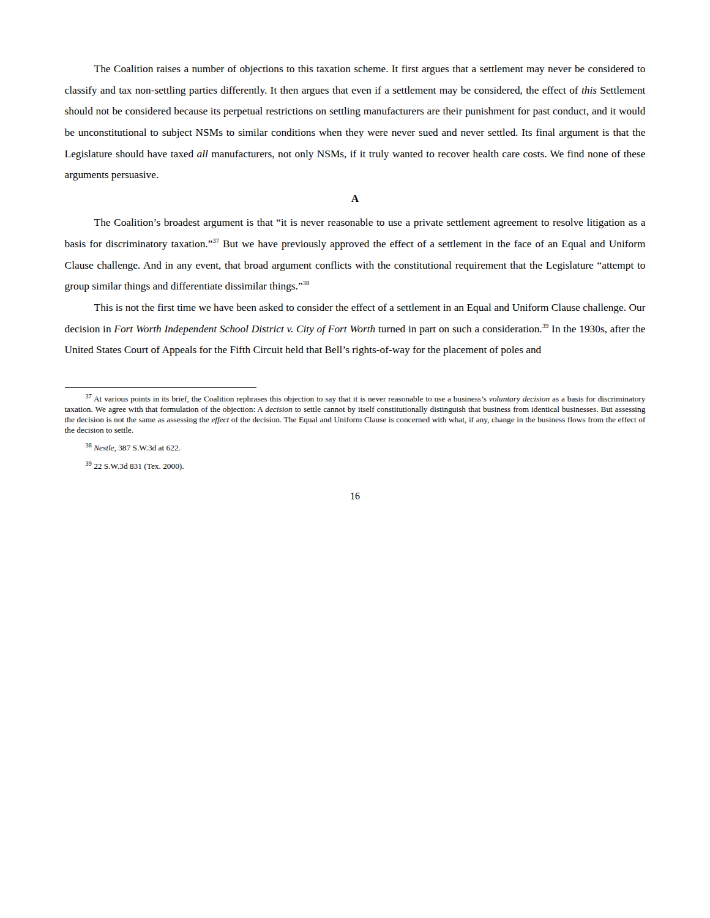The Coalition raises a number of objections to this taxation scheme. It first argues that a settlement may never be considered to classify and tax non-settling parties differently. It then argues that even if a settlement may be considered, the effect of this Settlement should not be considered because its perpetual restrictions on settling manufacturers are their punishment for past conduct, and it would be unconstitutional to subject NSMs to similar conditions when they were never sued and never settled. Its final argument is that the Legislature should have taxed all manufacturers, not only NSMs, if it truly wanted to recover health care costs. We find none of these arguments persuasive.
A
The Coalition’s broadest argument is that “it is never reasonable to use a private settlement agreement to resolve litigation as a basis for discriminatory taxation.”37 But we have previously approved the effect of a settlement in the face of an Equal and Uniform Clause challenge. And in any event, that broad argument conflicts with the constitutional requirement that the Legislature “attempt to group similar things and differentiate dissimilar things.”38
This is not the first time we have been asked to consider the effect of a settlement in an Equal and Uniform Clause challenge. Our decision in Fort Worth Independent School District v. City of Fort Worth turned in part on such a consideration.39 In the 1930s, after the United States Court of Appeals for the Fifth Circuit held that Bell’s rights-of-way for the placement of poles and
37 At various points in its brief, the Coalition rephrases this objection to say that it is never reasonable to use a business’s voluntary decision as a basis for discriminatory taxation. We agree with that formulation of the objection: A decision to settle cannot by itself constitutionally distinguish that business from identical businesses. But assessing the decision is not the same as assessing the effect of the decision. The Equal and Uniform Clause is concerned with what, if any, change in the business flows from the effect of the decision to settle.
38 Nestle, 387 S.W.3d at 622.
39 22 S.W.3d 831 (Tex. 2000).
16